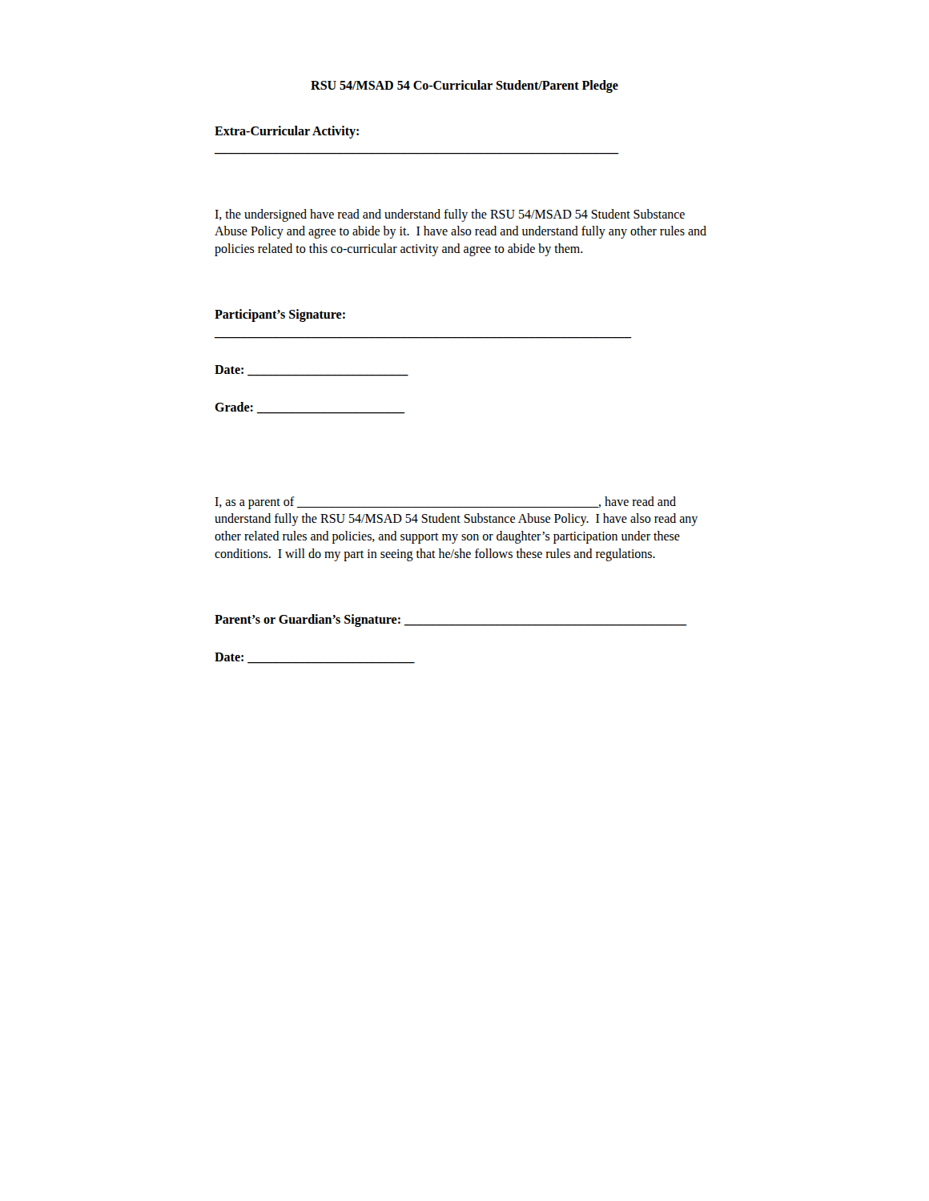RSU 54/MSAD 54 Co-Curricular Student/Parent Pledge
Extra-Curricular Activity: _______________________________________________________________
I, the undersigned have read and understand fully the RSU 54/MSAD 54 Student Substance Abuse Policy and agree to abide by it. I have also read and understand fully any other rules and policies related to this co-curricular activity and agree to abide by them.
Participant’s Signature: _________________________________________________________________
Date: _________________________
Grade: _______________________
I, as a parent of _______________________________________________, have read and understand fully the RSU 54/MSAD 54 Student Substance Abuse Policy. I have also read any other related rules and policies, and support my son or daughter’s participation under these conditions. I will do my part in seeing that he/she follows these rules and regulations.
Parent’s or Guardian’s Signature: ____________________________________________
Date: __________________________